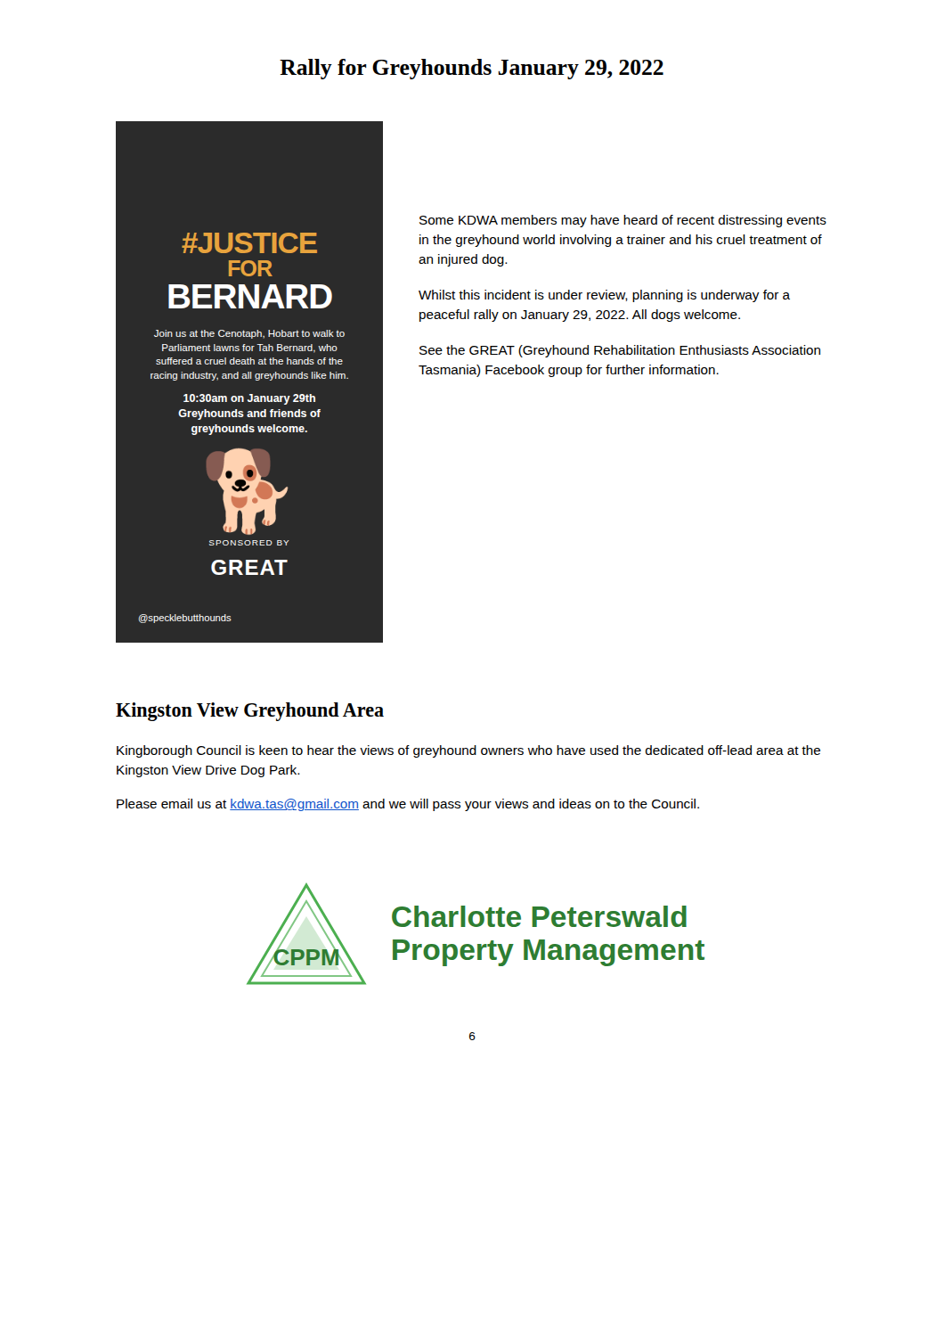Rally for Greyhounds January 29, 2022
#JUSTICE FOR BERNARD
Join us at the Cenotaph, Hobart to walk to Parliament lawns for Tah Bernard, who suffered a cruel death at the hands of the racing industry, and all greyhounds like him.
10:30am on January 29th
Greyhounds and friends of greyhounds welcome.
🐕
SPONSORED BY
GR EAT
@specklebutthounds
Some KDWA members may have heard of recent distressing events in the greyhound world involving a trainer and his cruel treatment of an injured dog.
Whilst this incident is under review, planning is underway for a peaceful rally on January 29, 2022. All dogs welcome.
See the GREAT (Greyhound Rehabilitation Enthusiasts Association Tasmania) Facebook group for further information.
Kingston View Greyhound Area
Kingborough Council is keen to hear the views of greyhound owners who have used the dedicated off-lead area at the Kingston View Drive Dog Park.
Please email us at kdwa.tas@gmail.com and we will pass your views and ideas on to the Council.
CPPM
Charlotte Peterswald
Property Management
6